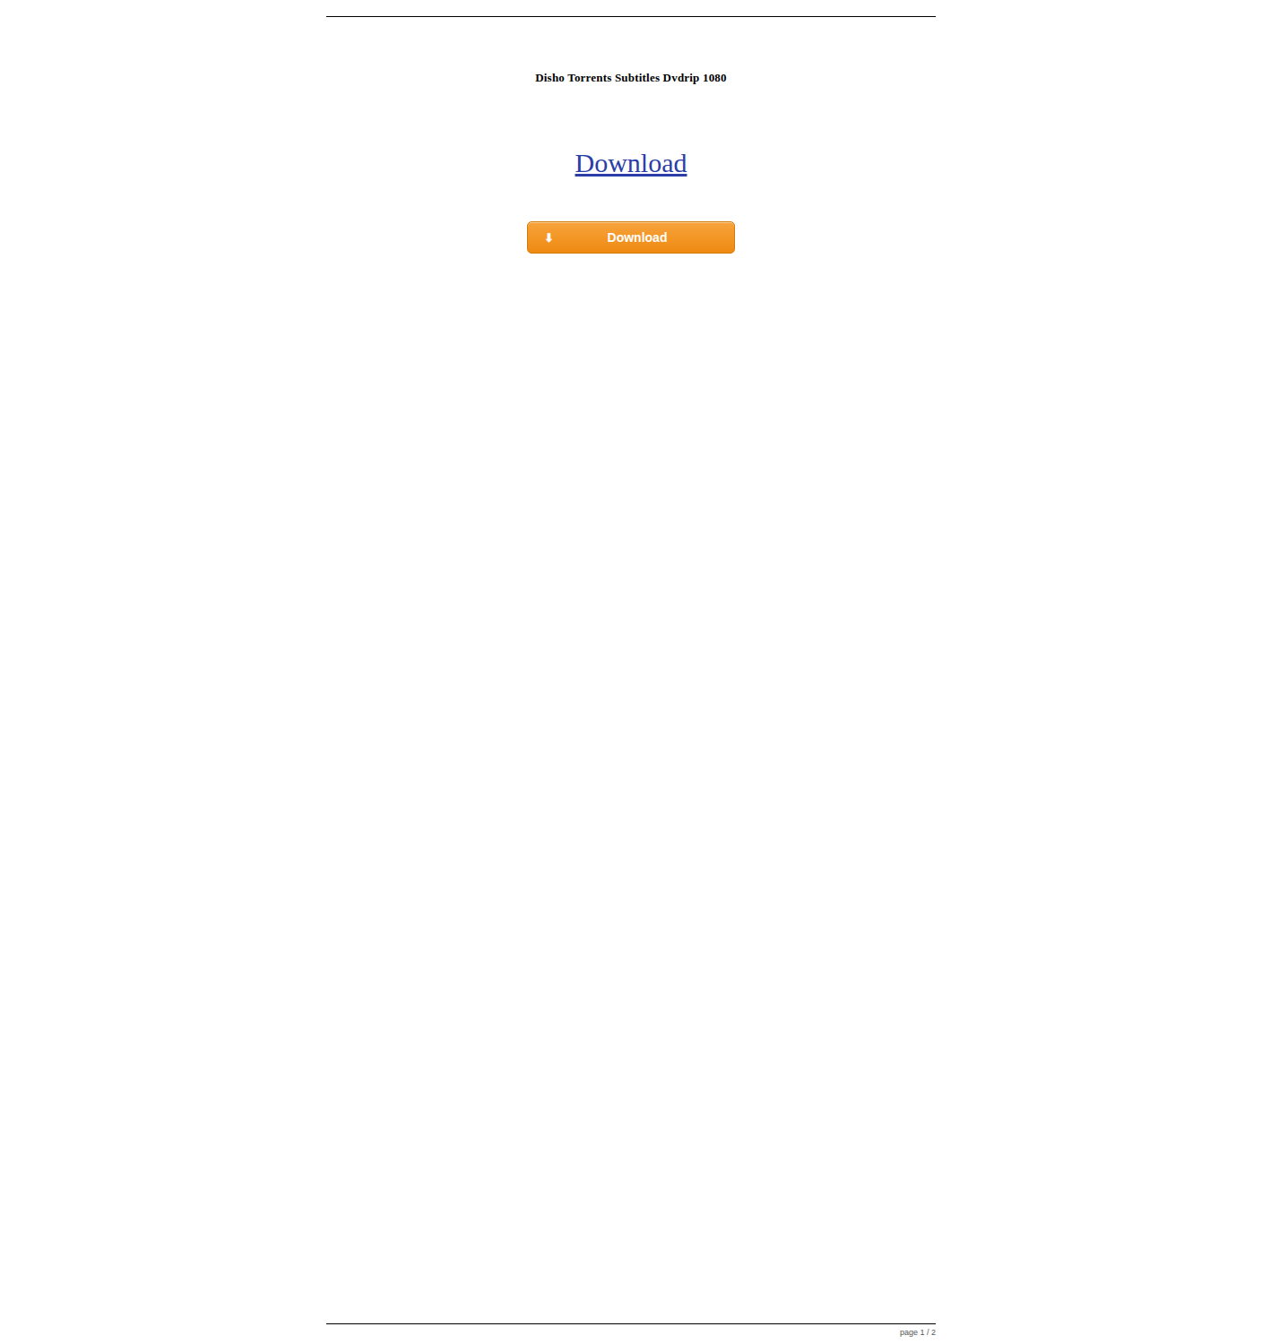Disho Torrents Subtitles Dvdrip 1080
Download
⬇Download
page 1 / 2